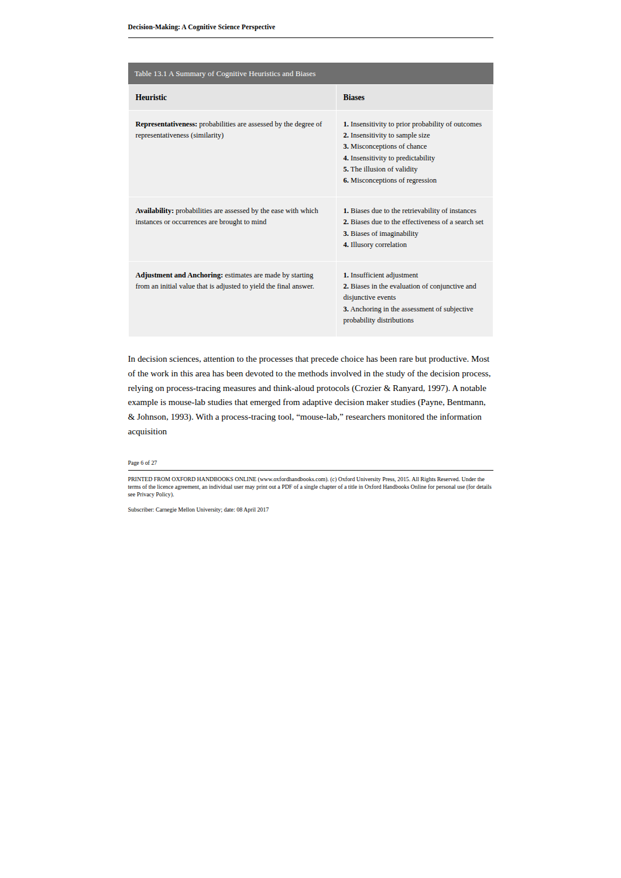Decision-Making: A Cognitive Science Perspective
Table 13.1 A Summary of Cognitive Heuristics and Biases
| Heuristic | Biases |
| --- | --- |
| Representativeness: probabilities are assessed by the degree of representativeness (similarity) | 1. Insensitivity to prior probability of outcomes 2. Insensitivity to sample size 3. Misconceptions of chance 4. Insensitivity to predictability 5. The illusion of validity 6. Misconceptions of regression |
| Availability: probabilities are assessed by the ease with which instances or occurrences are brought to mind | 1. Biases due to the retrievability of instances 2. Biases due to the effectiveness of a search set 3. Biases of imaginability 4. Illusory correlation |
| Adjustment and Anchoring: estimates are made by starting from an initial value that is adjusted to yield the final answer. | 1. Insufficient adjustment 2. Biases in the evaluation of conjunctive and disjunctive events 3. Anchoring in the assessment of subjective probability distributions |
In decision sciences, attention to the processes that precede choice has been rare but productive. Most of the work in this area has been devoted to the methods involved in the study of the decision process, relying on process-tracing measures and think-aloud protocols (Crozier & Ranyard, 1997). A notable example is mouse-lab studies that emerged from adaptive decision maker studies (Payne, Bentmann, & Johnson, 1993). With a process-tracing tool, “mouse-lab,” researchers monitored the information acquisition
Page 6 of 27
PRINTED FROM OXFORD HANDBOOKS ONLINE (www.oxfordhandbooks.com). (c) Oxford University Press, 2015. All Rights Reserved. Under the terms of the licence agreement, an individual user may print out a PDF of a single chapter of a title in Oxford Handbooks Online for personal use (for details see Privacy Policy).
Subscriber: Carnegie Mellon University; date: 08 April 2017